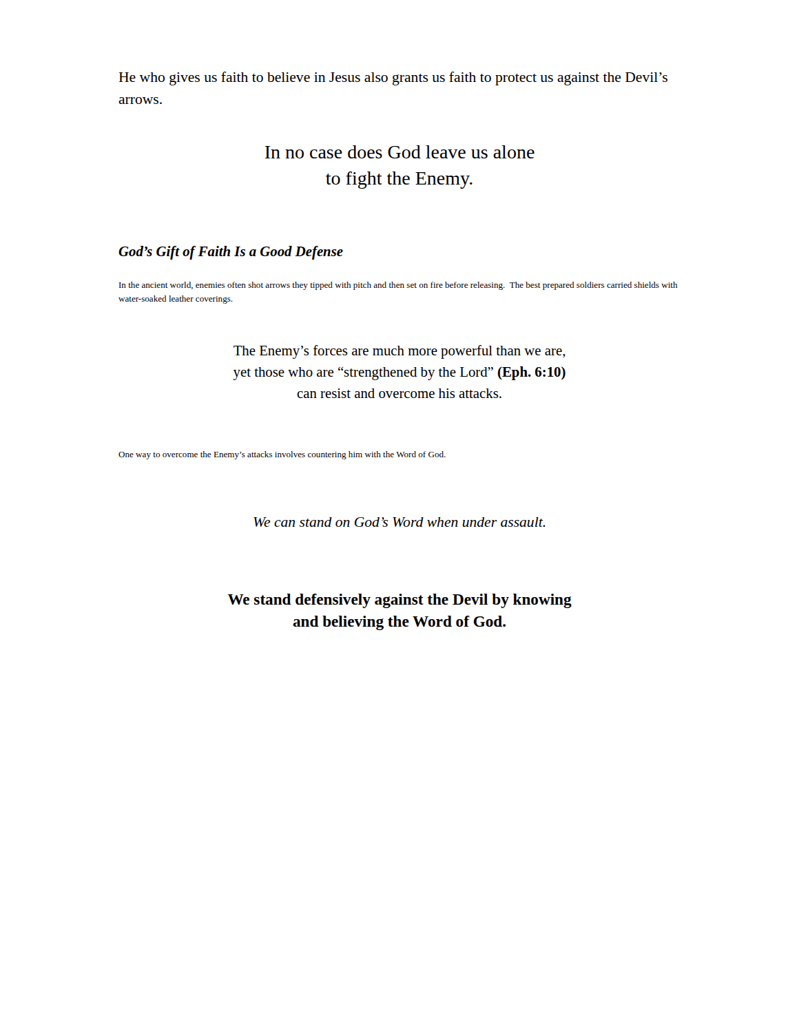He who gives us faith to believe in Jesus also grants us faith to protect us against the Devil’s arrows.
In no case does God leave us alone
to fight the Enemy.
God’s Gift of Faith Is a Good Defense
In the ancient world, enemies often shot arrows they tipped with pitch and then set on fire before releasing. The best prepared soldiers carried shields with water-soaked leather coverings.
The Enemy’s forces are much more powerful than we are,
yet those who are “strengthened by the Lord” (Eph. 6:10)
can resist and overcome his attacks.
One way to overcome the Enemy’s attacks involves countering him with the Word of God.
We can stand on God’s Word when under assault.
We stand defensively against the Devil by knowing
and believing the Word of God.